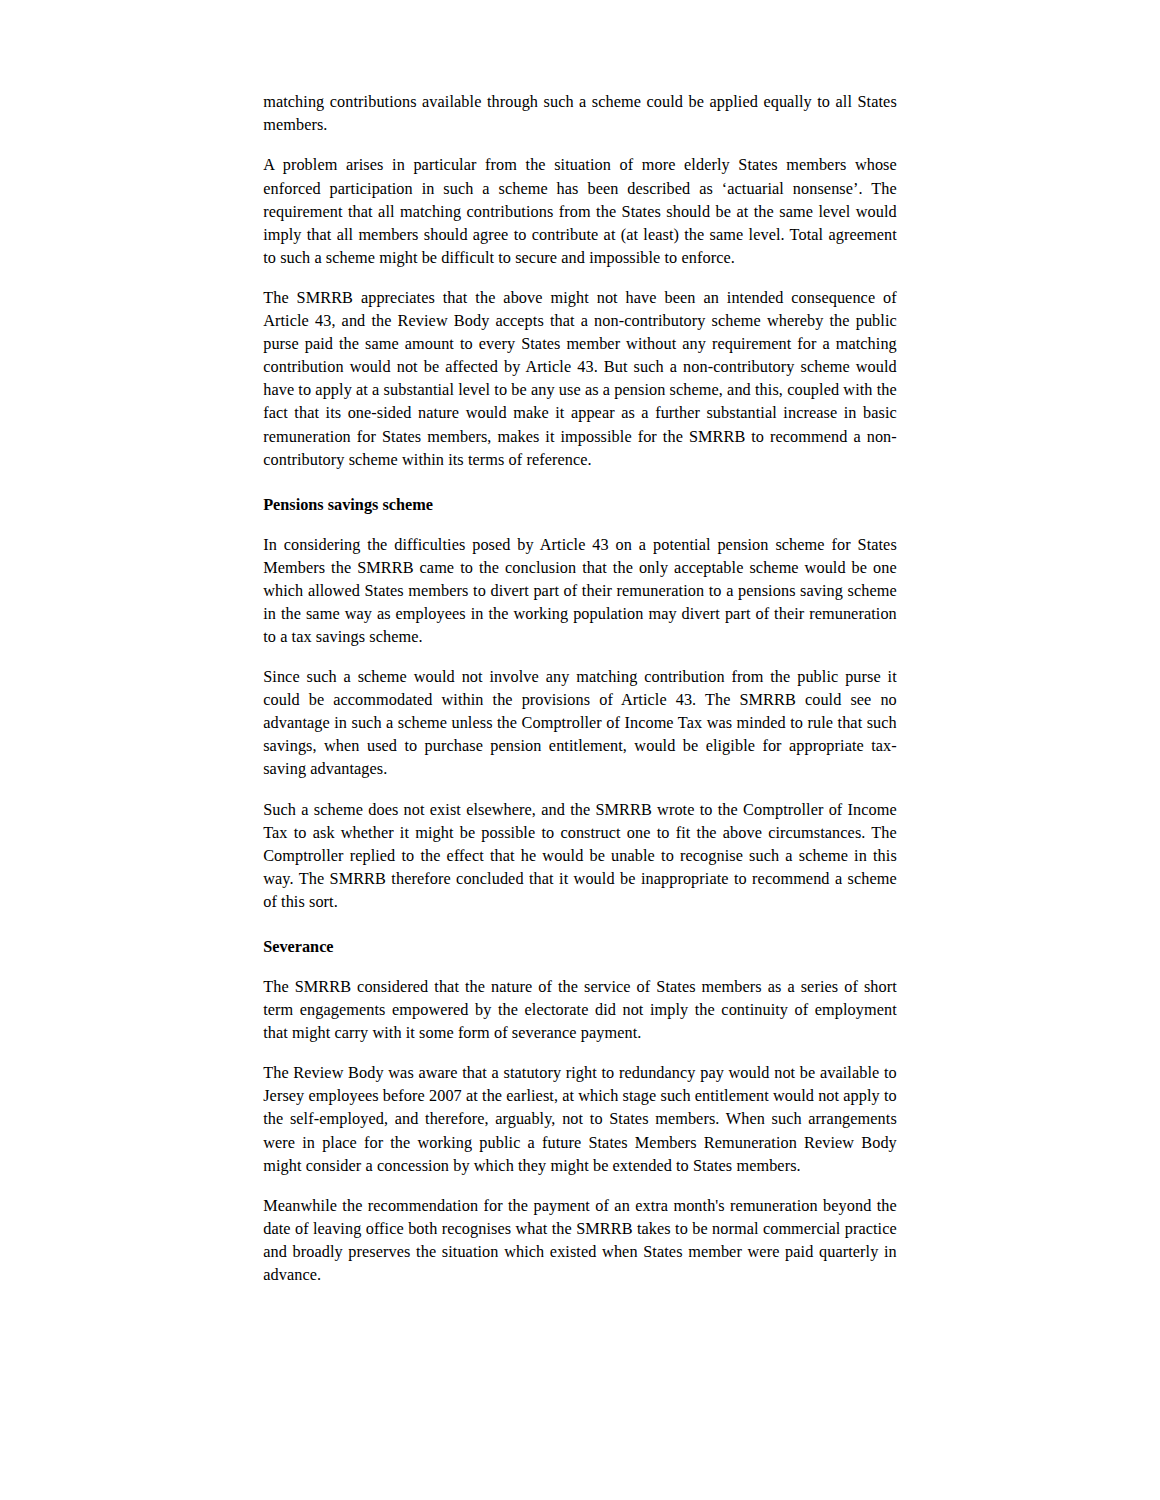matching contributions available through such a scheme could be applied equally to all States members.
A problem arises in particular from the situation of more elderly States members whose enforced participation in such a scheme has been described as ‘actuarial nonsense’. The requirement that all matching contributions from the States should be at the same level would imply that all members should agree to contribute at (at least) the same level. Total agreement to such a scheme might be difficult to secure and impossible to enforce.
The SMRRB appreciates that the above might not have been an intended consequence of Article 43, and the Review Body accepts that a non-contributory scheme whereby the public purse paid the same amount to every States member without any requirement for a matching contribution would not be affected by Article 43. But such a non-contributory scheme would have to apply at a substantial level to be any use as a pension scheme, and this, coupled with the fact that its one-sided nature would make it appear as a further substantial increase in basic remuneration for States members, makes it impossible for the SMRRB to recommend a non-contributory scheme within its terms of reference.
Pensions savings scheme
In considering the difficulties posed by Article 43 on a potential pension scheme for States Members the SMRRB came to the conclusion that the only acceptable scheme would be one which allowed States members to divert part of their remuneration to a pensions saving scheme in the same way as employees in the working population may divert part of their remuneration to a tax savings scheme.
Since such a scheme would not involve any matching contribution from the public purse it could be accommodated within the provisions of Article 43. The SMRRB could see no advantage in such a scheme unless the Comptroller of Income Tax was minded to rule that such savings, when used to purchase pension entitlement, would be eligible for appropriate tax-saving advantages.
Such a scheme does not exist elsewhere, and the SMRRB wrote to the Comptroller of Income Tax to ask whether it might be possible to construct one to fit the above circumstances. The Comptroller replied to the effect that he would be unable to recognise such a scheme in this way. The SMRRB therefore concluded that it would be inappropriate to recommend a scheme of this sort.
Severance
The SMRRB considered that the nature of the service of States members as a series of short term engagements empowered by the electorate did not imply the continuity of employment that might carry with it some form of severance payment.
The Review Body was aware that a statutory right to redundancy pay would not be available to Jersey employees before 2007 at the earliest, at which stage such entitlement would not apply to the self-employed, and therefore, arguably, not to States members. When such arrangements were in place for the working public a future States Members Remuneration Review Body might consider a concession by which they might be extended to States members.
Meanwhile the recommendation for the payment of an extra month's remuneration beyond the date of leaving office both recognises what the SMRRB takes to be normal commercial practice and broadly preserves the situation which existed when States member were paid quarterly in advance.